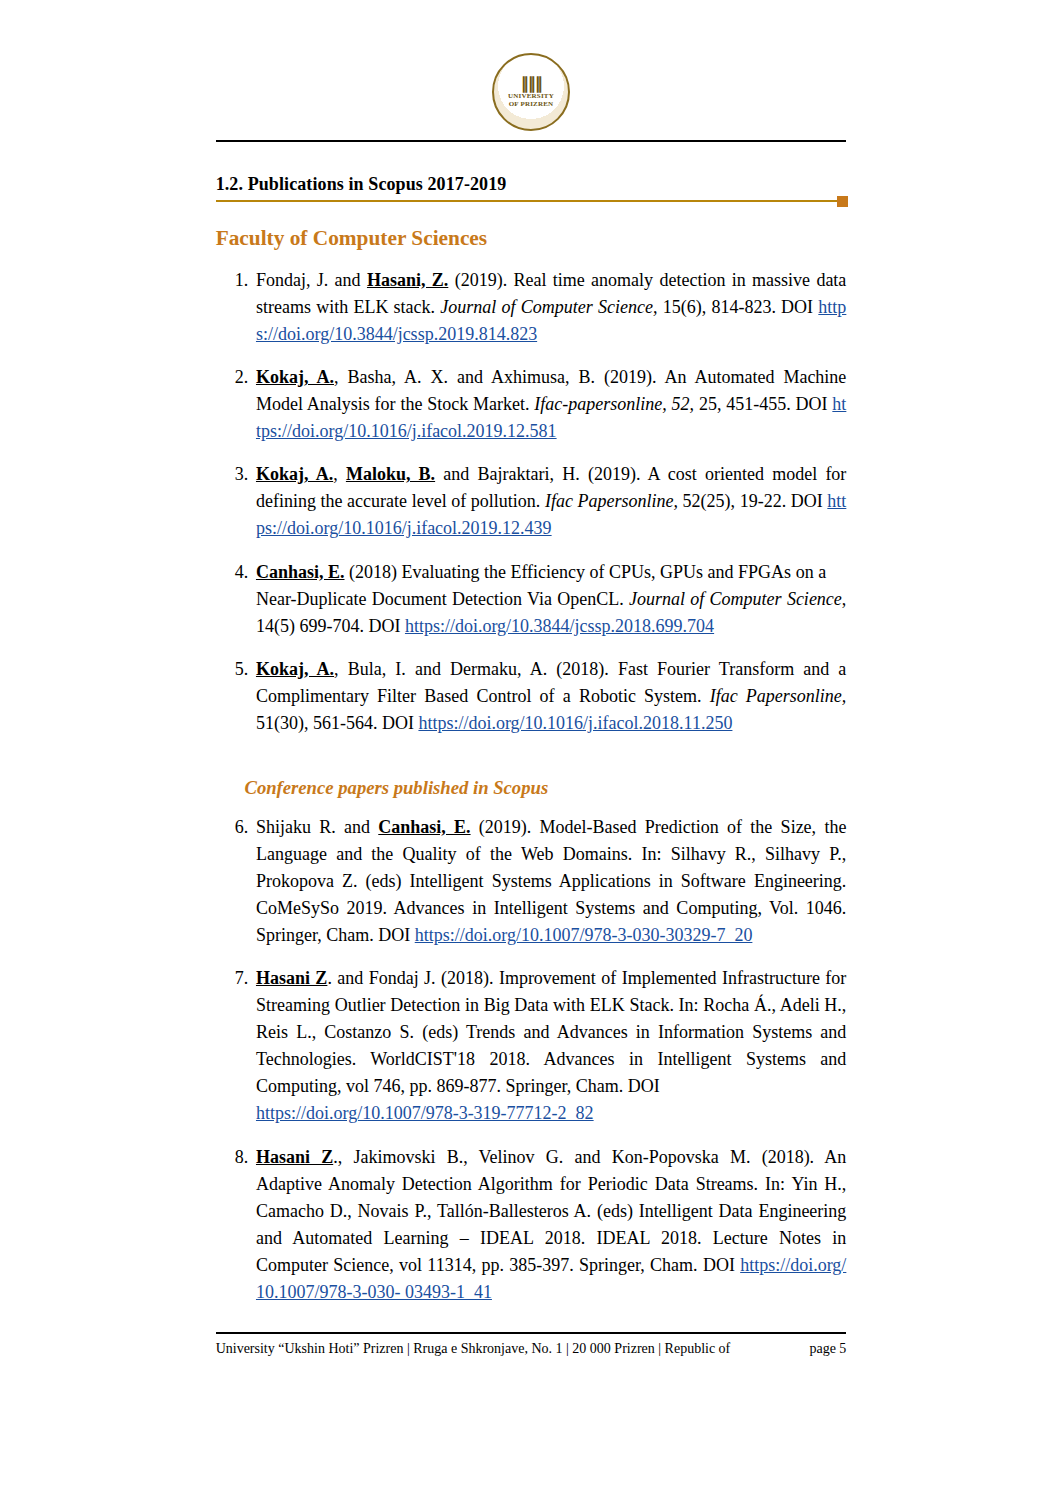∥∥∥ UNIVERSITY
OF PRIZREN
1.2. Publications in Scopus 2017-2019
Faculty of Computer Sciences
1. Fondaj, J. and Hasani, Z. (2019). Real time anomaly detection in massive data streams with ELK stack. Journal of Computer Science, 15(6), 814-823. DOI https://doi.org/10.3844/jcssp.2019.814.823
2. Kokaj, A., Basha, A. X. and Axhimusa, B. (2019). An Automated Machine Model Analysis for the Stock Market. Ifac-papersonline, 52, 25, 451-455. DOI https://doi.org/10.1016/j.ifacol.2019.12.581
3. Kokaj, A., Maloku, B. and Bajraktari, H. (2019). A cost oriented model for defining the accurate level of pollution. Ifac Papersonline, 52(25), 19-22. DOI https://doi.org/10.1016/j.ifacol.2019.12.439
4. Canhasi, E. (2018) Evaluating the Efficiency of CPUs, GPUs and FPGAs on a Near-Duplicate Document Detection Via OpenCL. Journal of Computer Science, 14(5) 699-704. DOI https://doi.org/10.3844/jcssp.2018.699.704
5. Kokaj, A., Bula, I. and Dermaku, A. (2018). Fast Fourier Transform and a Complimentary Filter Based Control of a Robotic System. Ifac Papersonline, 51(30), 561-564. DOI https://doi.org/10.1016/j.ifacol.2018.11.250
Conference papers published in Scopus
6. Shijaku R. and Canhasi, E. (2019). Model-Based Prediction of the Size, the Language and the Quality of the Web Domains. In: Silhavy R., Silhavy P., Prokopova Z. (eds) Intelligent Systems Applications in Software Engineering. CoMeSySo 2019. Advances in Intelligent Systems and Computing, Vol. 1046. Springer, Cham. DOI https://doi.org/10.1007/978-3-030-30329-7_20
7. Hasani Z. and Fondaj J. (2018). Improvement of Implemented Infrastructure for Streaming Outlier Detection in Big Data with ELK Stack. In: Rocha Á., Adeli H., Reis L., Costanzo S. (eds) Trends and Advances in Information Systems and Technologies. WorldCIST'18 2018. Advances in Intelligent Systems and Computing, vol 746, pp. 869-877. Springer, Cham. DOI https://doi.org/10.1007/978-3-319-77712-2_82
8. Hasani Z., Jakimovski B., Velinov G. and Kon-Popovska M. (2018). An Adaptive Anomaly Detection Algorithm for Periodic Data Streams. In: Yin H., Camacho D., Novais P., Tallón-Ballesteros A. (eds) Intelligent Data Engineering and Automated Learning – IDEAL 2018. IDEAL 2018. Lecture Notes in Computer Science, vol 11314, pp. 385-397. Springer, Cham. DOI https://doi.org/10.1007/978-3-030- 03493-1_41
University “Ukshin Hoti” Prizren | Rruga e Shkronjave, No. 1 | 20 000 Prizren | Republic of
page 5